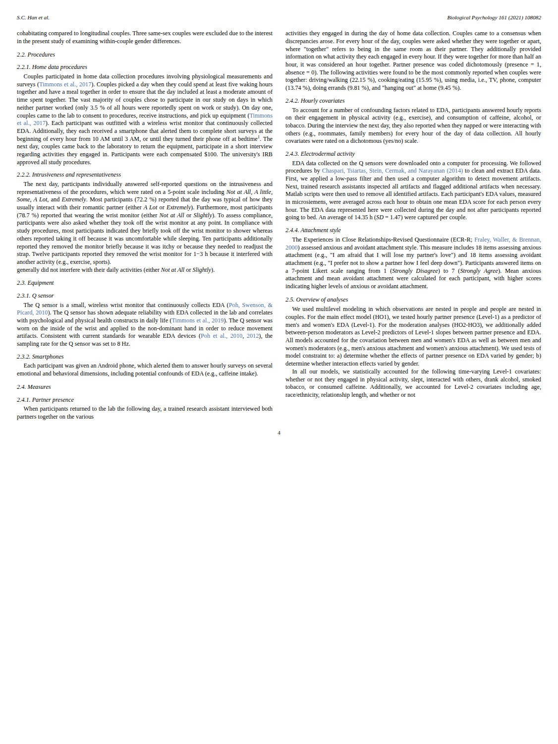S.C. Han et al.
Biological Psychology 161 (2021) 108082
cohabitating compared to longitudinal couples. Three same-sex couples were excluded due to the interest in the present study of examining within-couple gender differences.
2.2. Procedures
2.2.1. Home data procedures
Couples participated in home data collection procedures involving physiological measurements and surveys (Timmons et al., 2017). Couples picked a day when they could spend at least five waking hours together and have a meal together in order to ensure that the day included at least a moderate amount of time spent together. The vast majority of couples chose to participate in our study on days in which neither partner worked (only 3.5 % of all hours were reportedly spent on work or study). On day one, couples came to the lab to consent to procedures, receive instructions, and pick up equipment (Timmons et al., 2017). Each participant was outfitted with a wireless wrist monitor that continuously collected EDA. Additionally, they each received a smartphone that alerted them to complete short surveys at the beginning of every hour from 10 AM until 3 AM, or until they turned their phone off at bedtime1. The next day, couples came back to the laboratory to return the equipment, participate in a short interview regarding activities they engaged in. Participants were each compensated $100. The university's IRB approved all study procedures.
2.2.2. Intrusiveness and representativeness
The next day, participants individually answered self-reported questions on the intrusiveness and representativeness of the procedures, which were rated on a 5-point scale including Not at All, A little, Some, A Lot, and Extremely. Most participants (72.2 %) reported that the day was typical of how they usually interact with their romantic partner (either A Lot or Extremely). Furthermore, most participants (78.7 %) reported that wearing the wrist monitor (either Not at All or Slightly). To assess compliance, participants were also asked whether they took off the wrist monitor at any point. In compliance with study procedures, most participants indicated they briefly took off the wrist monitor to shower whereas others reported taking it off because it was uncomfortable while sleeping. Ten participants additionally reported they removed the monitor briefly because it was itchy or because they needed to readjust the strap. Twelve participants reported they removed the wrist monitor for 1−3 h because it interfered with another activity (e.g., exercise, sports).
generally did not interfere with their daily activities (either Not at All or Slightly).
2.3. Equipment
2.3.1. Q sensor
The Q sensor is a small, wireless wrist monitor that continuously collects EDA (Poh, Swenson, & Picard, 2010). The Q sensor has shown adequate reliability with EDA collected in the lab and correlates with psychological and physical health constructs in daily life (Timmons et al., 2019). The Q sensor was worn on the inside of the wrist and applied to the non-dominant hand in order to reduce movement artifacts. Consistent with current standards for wearable EDA devices (Poh et al., 2010, 2012), the sampling rate for the Q sensor was set to 8 Hz.
2.3.2. Smartphones
Each participant was given an Android phone, which alerted them to answer hourly surveys on several emotional and behavioral dimensions, including potential confounds of EDA (e.g., caffeine intake).
2.4. Measures
2.4.1. Partner presence
When participants returned to the lab the following day, a trained research assistant interviewed both partners together on the various
activities they engaged in during the day of home data collection. Couples came to a consensus when discrepancies arose. For every hour of the day, couples were asked whether they were together or apart, where "together" refers to being in the same room as their partner. They additionally provided information on what activity they each engaged in every hour. If they were together for more than half an hour, it was considered an hour together. Partner presence was coded dichotomously (presence = 1, absence = 0). The following activities were found to be the most commonly reported when couples were together: driving/walking (22.15 %), cooking/eating (15.95 %), using media, i.e., TV, phone, computer (13.74 %), doing errands (9.81 %), and "hanging out" at home (9.45 %).
2.4.2. Hourly covariates
To account for a number of confounding factors related to EDA, participants answered hourly reports on their engagement in physical activity (e.g., exercise), and consumption of caffeine, alcohol, or tobacco. During the interview the next day, they also reported when they napped or were interacting with others (e.g., roommates, family members) for every hour of the day of data collection. All hourly covariates were rated on a dichotomous (yes/no) scale.
2.4.3. Electrodermal activity
EDA data collected on the Q sensors were downloaded onto a computer for processing. We followed procedures by Chaspari, Tsiartas, Stein, Cermak, and Narayanan (2014) to clean and extract EDA data. First, we applied a low-pass filter and then used a computer algorithm to detect movement artifacts. Next, trained research assistants inspected all artifacts and flagged additional artifacts when necessary. Matlab scripts were then used to remove all identified artifacts. Each participant's EDA values, measured in microsiemens, were averaged across each hour to obtain one mean EDA score for each person every hour. The EDA data represented here were collected during the day and not after participants reported going to bed. An average of 14.35 h (SD = 1.47) were captured per couple.
2.4.4. Attachment style
The Experiences in Close Relationships-Revised Questionnaire (ECR-R; Fraley, Waller, & Brennan, 2000) assessed anxious and avoidant attachment style. This measure includes 18 items assessing anxious attachment (e.g., "I am afraid that I will lose my partner's love") and 18 items assessing avoidant attachment (e.g., "I prefer not to show a partner how I feel deep down"). Participants answered items on a 7-point Likert scale ranging from 1 (Strongly Disagree) to 7 (Strongly Agree). Mean anxious attachment and mean avoidant attachment were calculated for each participant, with higher scores indicating higher levels of anxious or avoidant attachment.
2.5. Overview of analyses
We used multilevel modeling in which observations are nested in people and people are nested in couples. For the main effect model (HO1), we tested hourly partner presence (Level-1) as a predictor of men's and women's EDA (Level-1). For the moderation analyses (HO2-HO3), we additionally added between-person moderators as Level-2 predictors of Level-1 slopes between partner presence and EDA. All models accounted for the covariation between men and women's EDA as well as between men and women's moderators (e.g., men's anxious attachment and women's anxious attachment). We used tests of model constraint to: a) determine whether the effects of partner presence on EDA varied by gender; b) determine whether interaction effects varied by gender.
In all our models, we statistically accounted for the following time-varying Level-1 covariates: whether or not they engaged in physical activity, slept, interacted with others, drank alcohol, smoked tobacco, or consumed caffeine. Additionally, we accounted for Level-2 covariates including age, race/ethnicity, relationship length, and whether or not
4